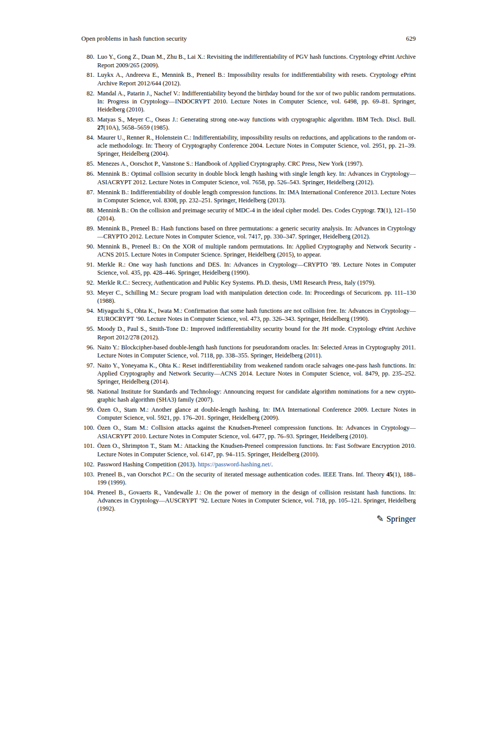Open problems in hash function security 629
80 Luo Y., Gong Z., Duan M., Zhu B., Lai X.: Revisiting the indifferentiability of PGV hash functions. Cryptology ePrint Archive Report 2009/265 (2009).
81 Luykx A., Andreeva E., Mennink B., Preneel B.: Impossibility results for indifferentiability with resets. Cryptology ePrint Archive Report 2012/644 (2012).
82 Mandal A., Patarin J., Nachef V.: Indifferentiability beyond the birthday bound for the xor of two public random permutations. In: Progress in Cryptology—INDOCRYPT 2010. Lecture Notes in Computer Science, vol. 6498, pp. 69–81. Springer, Heidelberg (2010).
83 Matyas S., Meyer C., Oseas J.: Generating strong one-way functions with cryptographic algorithm. IBM Tech. Discl. Bull. 27(10A), 5658–5659 (1985).
84 Maurer U., Renner R., Holenstein C.: Indifferentiability, impossibility results on reductions, and applications to the random oracle methodology. In: Theory of Cryptography Conference 2004. Lecture Notes in Computer Science, vol. 2951, pp. 21–39. Springer, Heidelberg (2004).
85 Menezes A., Oorschot P., Vanstone S.: Handbook of Applied Cryptography. CRC Press, New York (1997).
86 Mennink B.: Optimal collision security in double block length hashing with single length key. In: Advances in Cryptology—ASIACRYPT 2012. Lecture Notes in Computer Science, vol. 7658, pp. 526–543. Springer, Heidelberg (2012).
87 Mennink B.: Indifferentiability of double length compression functions. In: IMA International Conference 2013. Lecture Notes in Computer Science, vol. 8308, pp. 232–251. Springer, Heidelberg (2013).
88 Mennink B.: On the collision and preimage security of MDC-4 in the ideal cipher model. Des. Codes Cryptogr. 73(1), 121–150 (2014).
89 Mennink B., Preneel B.: Hash functions based on three permutations: a generic security analysis. In: Advances in Cryptology—CRYPTO 2012. Lecture Notes in Computer Science, vol. 7417, pp. 330–347. Springer, Heidelberg (2012).
90 Mennink B., Preneel B.: On the XOR of multiple random permutations. In: Applied Cryptography and Network Security - ACNS 2015. Lecture Notes in Computer Science. Springer, Heidelberg (2015), to appear.
91 Merkle R.: One way hash functions and DES. In: Advances in Cryptology—CRYPTO ’89. Lecture Notes in Computer Science, vol. 435, pp. 428–446. Springer, Heidelberg (1990).
92 Merkle R.C.: Secrecy, Authentication and Public Key Systems. Ph.D. thesis, UMI Research Press, Italy (1979).
93 Meyer C., Schilling M.: Secure program load with manipulation detection code. In: Proceedings of Securicom. pp. 111–130 (1988).
94 Miyaguchi S., Ohta K., Iwata M.: Confirmation that some hash functions are not collision free. In: Advances in Cryptology—EUROCRYPT ’90. Lecture Notes in Computer Science, vol. 473, pp. 326–343. Springer, Heidelberg (1990).
95 Moody D., Paul S., Smith-Tone D.: Improved indifferentiability security bound for the JH mode. Cryptology ePrint Archive Report 2012/278 (2012).
96 Naito Y.: Blockcipher-based double-length hash functions for pseudorandom oracles. In: Selected Areas in Cryptography 2011. Lecture Notes in Computer Science, vol. 7118, pp. 338–355. Springer, Heidelberg (2011).
97 Naito Y., Yoneyama K., Ohta K.: Reset indifferentiability from weakened random oracle salvages one-pass hash functions. In: Applied Cryptography and Network Security—ACNS 2014. Lecture Notes in Computer Science, vol. 8479, pp. 235–252. Springer, Heidelberg (2014).
98 National Institute for Standards and Technology: Announcing request for candidate algorithm nominations for a new cryptographic hash algorithm (SHA3) family (2007).
99 Özen O., Stam M.: Another glance at double-length hashing. In: IMA International Conference 2009. Lecture Notes in Computer Science, vol. 5921, pp. 176–201. Springer, Heidelberg (2009).
100 Özen O., Stam M.: Collision attacks against the Knudsen-Preneel compression functions. In: Advances in Cryptology—ASIACRYPT 2010. Lecture Notes in Computer Science, vol. 6477, pp. 76–93. Springer, Heidelberg (2010).
101 Özen O., Shrimpton T., Stam M.: Attacking the Knudsen-Preneel compression functions. In: Fast Software Encryption 2010. Lecture Notes in Computer Science, vol. 6147, pp. 94–115. Springer, Heidelberg (2010).
102 Password Hashing Competition (2013). https://password-hashing.net/.
103 Preneel B., van Oorschot P.C.: On the security of iterated message authentication codes. IEEE Trans. Inf. Theory 45(1), 188–199 (1999).
104 Preneel B., Govaerts R., Vandewalle J.: On the power of memory in the design of collision resistant hash functions. In: Advances in Cryptology—AUSCRYPT ’92. Lecture Notes in Computer Science, vol. 718, pp. 105–121. Springer, Heidelberg (1992).
✎ Springer